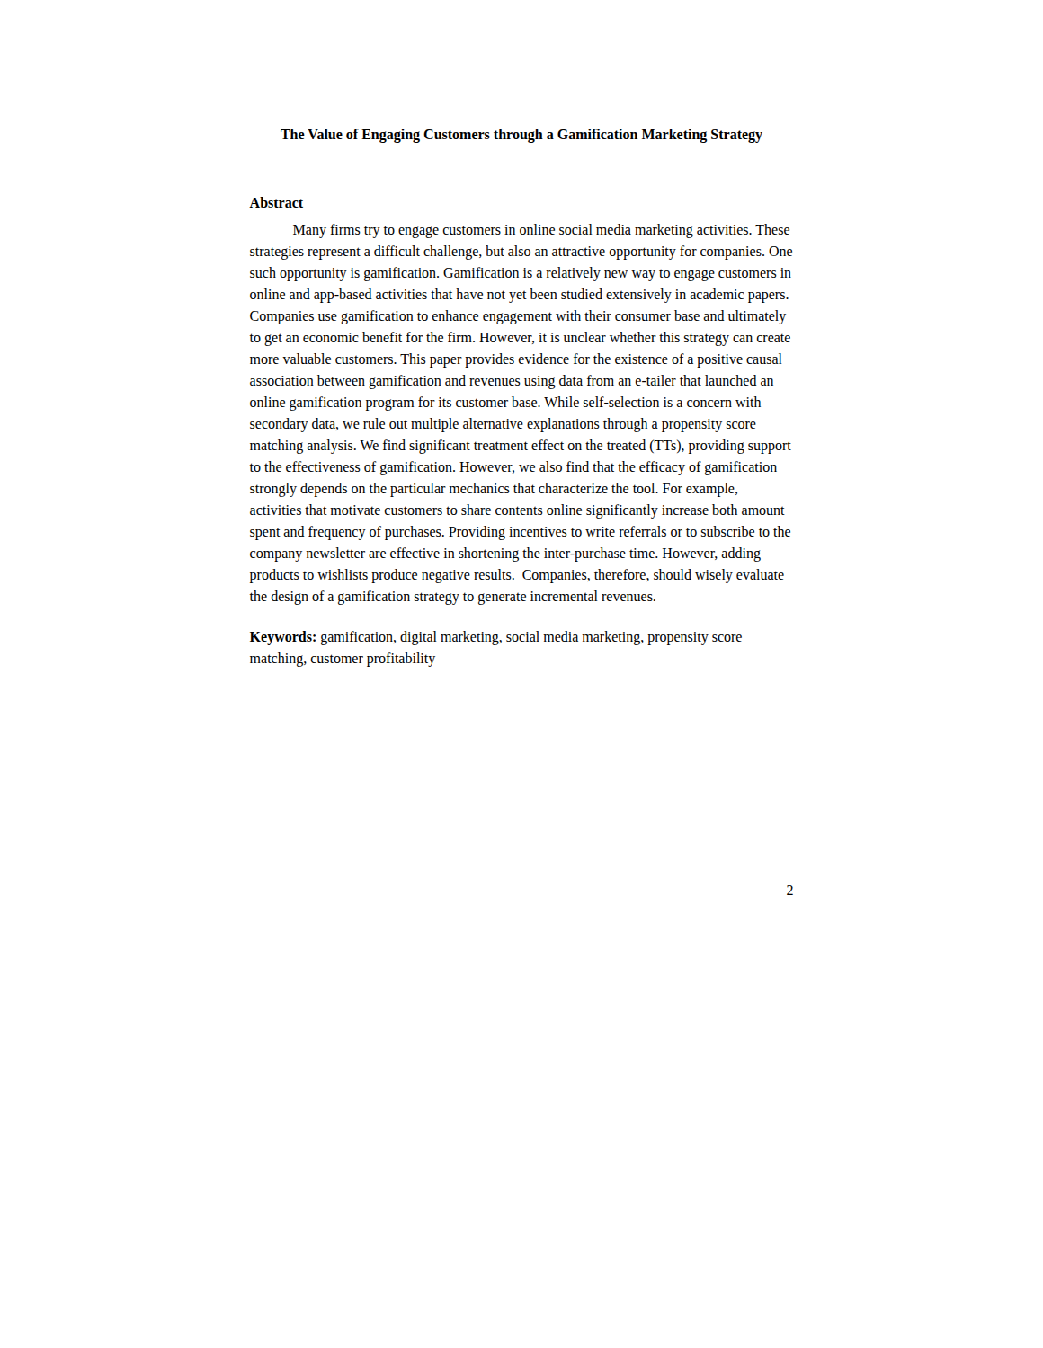The Value of Engaging Customers through a Gamification Marketing Strategy
Abstract
Many firms try to engage customers in online social media marketing activities. These strategies represent a difficult challenge, but also an attractive opportunity for companies. One such opportunity is gamification. Gamification is a relatively new way to engage customers in online and app-based activities that have not yet been studied extensively in academic papers. Companies use gamification to enhance engagement with their consumer base and ultimately to get an economic benefit for the firm. However, it is unclear whether this strategy can create more valuable customers. This paper provides evidence for the existence of a positive causal association between gamification and revenues using data from an e-tailer that launched an online gamification program for its customer base. While self-selection is a concern with secondary data, we rule out multiple alternative explanations through a propensity score matching analysis. We find significant treatment effect on the treated (TTs), providing support to the effectiveness of gamification. However, we also find that the efficacy of gamification strongly depends on the particular mechanics that characterize the tool. For example, activities that motivate customers to share contents online significantly increase both amount spent and frequency of purchases. Providing incentives to write referrals or to subscribe to the company newsletter are effective in shortening the inter-purchase time. However, adding products to wishlists produce negative results. Companies, therefore, should wisely evaluate the design of a gamification strategy to generate incremental revenues.
Keywords: gamification, digital marketing, social media marketing, propensity score matching, customer profitability
2